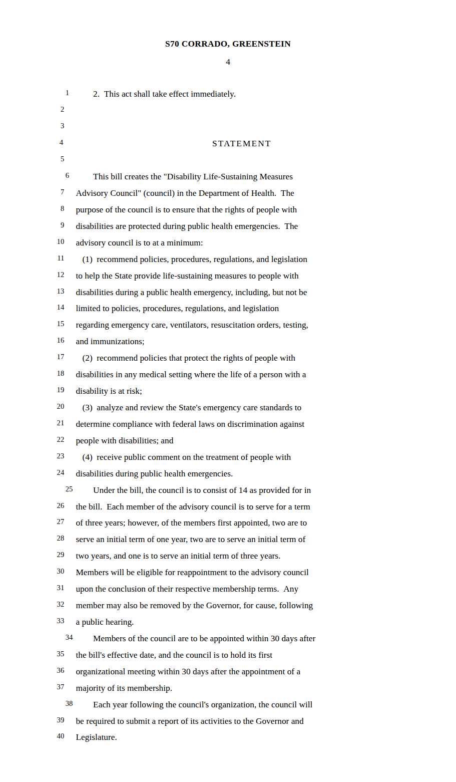S70 CORRADO, GREENSTEIN
4
2. This act shall take effect immediately.
STATEMENT
This bill creates the "Disability Life-Sustaining Measures
Advisory Council" (council) in the Department of Health. The
purpose of the council is to ensure that the rights of people with
disabilities are protected during public health emergencies. The
advisory council is to at a minimum:
(1) recommend policies, procedures, regulations, and legislation
to help the State provide life-sustaining measures to people with
disabilities during a public health emergency, including, but not be
limited to policies, procedures, regulations, and legislation
regarding emergency care, ventilators, resuscitation orders, testing,
and immunizations;
(2) recommend policies that protect the rights of people with
disabilities in any medical setting where the life of a person with a
disability is at risk;
(3) analyze and review the State's emergency care standards to
determine compliance with federal laws on discrimination against
people with disabilities; and
(4) receive public comment on the treatment of people with
disabilities during public health emergencies.
Under the bill, the council is to consist of 14 as provided for in
the bill. Each member of the advisory council is to serve for a term
of three years; however, of the members first appointed, two are to
serve an initial term of one year, two are to serve an initial term of
two years, and one is to serve an initial term of three years.
Members will be eligible for reappointment to the advisory council
upon the conclusion of their respective membership terms. Any
member may also be removed by the Governor, for cause, following
a public hearing.
Members of the council are to be appointed within 30 days after
the bill's effective date, and the council is to hold its first
organizational meeting within 30 days after the appointment of a
majority of its membership.
Each year following the council's organization, the council will
be required to submit a report of its activities to the Governor and
Legislature.